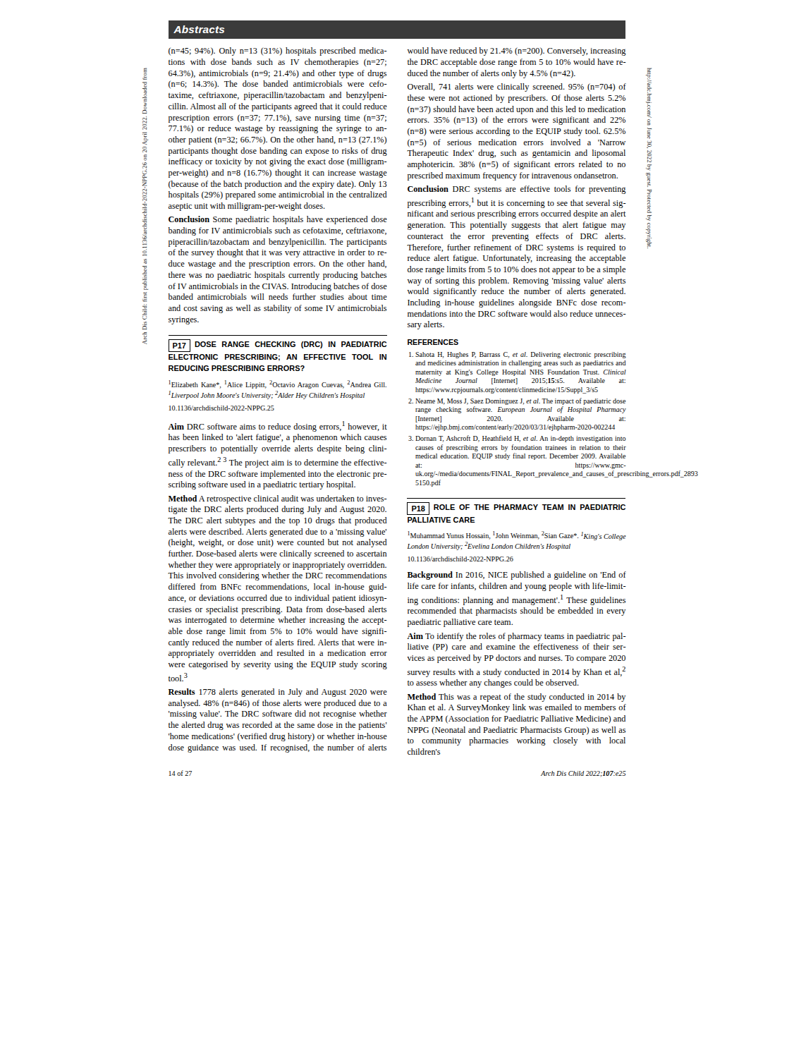Arch Dis Child: first published as 10.1136/archdischild-2022-NPPG.26 on 20 April 2022. Downloaded from
http://adc.bmj.com/ on June 30, 2022 by guest. Protected by copyright.
Abstracts
(n=45; 94%). Only n=13 (31%) hospitals prescribed medications with dose bands such as IV chemotherapies (n=27; 64.3%), antimicrobials (n=9; 21.4%) and other type of drugs (n=6; 14.3%). The dose banded antimicrobials were cefotaxime, ceftriaxone, piperacillin/tazobactam and benzylpenicillin. Almost all of the participants agreed that it could reduce prescription errors (n=37; 77.1%), save nursing time (n=37; 77.1%) or reduce wastage by reassigning the syringe to another patient (n=32; 66.7%). On the other hand, n=13 (27.1%) participants thought dose banding can expose to risks of drug inefficacy or toxicity by not giving the exact dose (milligram-per-weight) and n=8 (16.7%) thought it can increase wastage (because of the batch production and the expiry date). Only 13 hospitals (29%) prepared some antimicrobial in the centralized aseptic unit with milligram-per-weight doses.
Conclusion Some paediatric hospitals have experienced dose banding for IV antimicrobials such as cefotaxime, ceftriaxone, piperacillin/tazobactam and benzylpenicillin. The participants of the survey thought that it was very attractive in order to reduce wastage and the prescription errors. On the other hand, there was no paediatric hospitals currently producing batches of IV antimicrobials in the CIVAS. Introducing batches of dose banded antimicrobials will needs further studies about time and cost saving as well as stability of some IV antimicrobials syringes.
P17 Dose range checking (DRC) in paediatric electronic prescribing; an effective tool in reducing prescribing errors?
1Elizabeth Kane*, 1Alice Lippitt, 2Octavio Aragon Cuevas, 2Andrea Gill. 1Liverpool John Moore's University; 2Alder Hey Children's Hospital
10.1136/archdischild-2022-NPPG.25
Aim DRC software aims to reduce dosing errors,1 however, it has been linked to 'alert fatigue', a phenomenon which causes prescribers to potentially override alerts despite being clinically relevant.2 3 The project aim is to determine the effectiveness of the DRC software implemented into the electronic prescribing software used in a paediatric tertiary hospital.
Method A retrospective clinical audit was undertaken to investigate the DRC alerts produced during July and August 2020. The DRC alert subtypes and the top 10 drugs that produced alerts were described. Alerts generated due to a 'missing value' (height, weight, or dose unit) were counted but not analysed further. Dose-based alerts were clinically screened to ascertain whether they were appropriately or inappropriately overridden. This involved considering whether the DRC recommendations differed from BNFc recommendations, local in-house guidance, or deviations occurred due to individual patient idiosyncrasies or specialist prescribing. Data from dose-based alerts was interrogated to determine whether increasing the acceptable dose range limit from 5% to 10% would have significantly reduced the number of alerts fired. Alerts that were inappropriately overridden and resulted in a medication error were categorised by severity using the EQUIP study scoring tool.3
Results 1778 alerts generated in July and August 2020 were analysed. 48% (n=846) of those alerts were produced due to a 'missing value'. The DRC software did not recognise whether the alerted drug was recorded at the same dose in the patients' 'home medications' (verified drug history) or whether in-house dose guidance was used. If recognised, the number of alerts would have reduced by 21.4% (n=200). Conversely, increasing the DRC acceptable dose range from 5 to 10% would have reduced the number of alerts only by 4.5% (n=42).
Overall, 741 alerts were clinically screened. 95% (n=704) of these were not actioned by prescribers. Of those alerts 5.2% (n=37) should have been acted upon and this led to medication errors. 35% (n=13) of the errors were significant and 22% (n=8) were serious according to the EQUIP study tool. 62.5% (n=5) of serious medication errors involved a 'Narrow Therapeutic Index' drug, such as gentamicin and liposomal amphotericin. 38% (n=5) of significant errors related to no prescribed maximum frequency for intravenous ondansetron.
Conclusion DRC systems are effective tools for preventing prescribing errors,1 but it is concerning to see that several significant and serious prescribing errors occurred despite an alert generation. This potentially suggests that alert fatigue may counteract the error preventing effects of DRC alerts. Therefore, further refinement of DRC systems is required to reduce alert fatigue. Unfortunately, increasing the acceptable dose range limits from 5 to 10% does not appear to be a simple way of sorting this problem. Removing 'missing value' alerts would significantly reduce the number of alerts generated. Including in-house guidelines alongside BNFc dose recommendations into the DRC software would also reduce unnecessary alerts.
References
Sahota H, Hughes P, Barrass C, et al. Delivering electronic prescribing and medicines administration in challenging areas such as paediatrics and maternity at King's College Hospital NHS Foundation Trust. Clinical Medicine Journal [Internet] 2015;15:s5. Available at: https://www.rcpjournals.org/content/clinmedicine/15/Suppl_3/s5
Neame M, Moss J, Saez Dominguez J, et al. The impact of paediatric dose range checking software. European Journal of Hospital Pharmacy [Internet] 2020. Available at: https://ejhp.bmj.com/content/early/2020/03/31/ejhpharm-2020-002244
Dornan T, Ashcroft D, Heathfield H, et al. An in-depth investigation into causes of prescribing errors by foundation trainees in relation to their medical education. EQUIP study final report. December 2009. Available at: https://www.gmc-uk.org/-/media/documents/FINAL_Report_prevalence_and_causes_of_prescribing_errors.pdf_2893 5150.pdf
P18 Role of the pharmacy team in paediatric palliative care
1Muhammad Yunus Hossain, 1John Weinman, 2Sian Gaze*. 1King's College London University; 2Evelina London Children's Hospital
10.1136/archdischild-2022-NPPG.26
Background In 2016, NICE published a guideline on 'End of life care for infants, children and young people with life-limiting conditions: planning and management'.1 These guidelines recommended that pharmacists should be embedded in every paediatric palliative care team.
Aim To identify the roles of pharmacy teams in paediatric palliative (PP) care and examine the effectiveness of their services as perceived by PP doctors and nurses. To compare 2020 survey results with a study conducted in 2014 by Khan et al,2 to assess whether any changes could be observed.
Method This was a repeat of the study conducted in 2014 by Khan et al. A SurveyMonkey link was emailed to members of the APPM (Association for Paediatric Palliative Medicine) and NPPG (Neonatal and Paediatric Pharmacists Group) as well as to community pharmacies working closely with local children's
14 of 27
Arch Dis Child 2022;107:e25